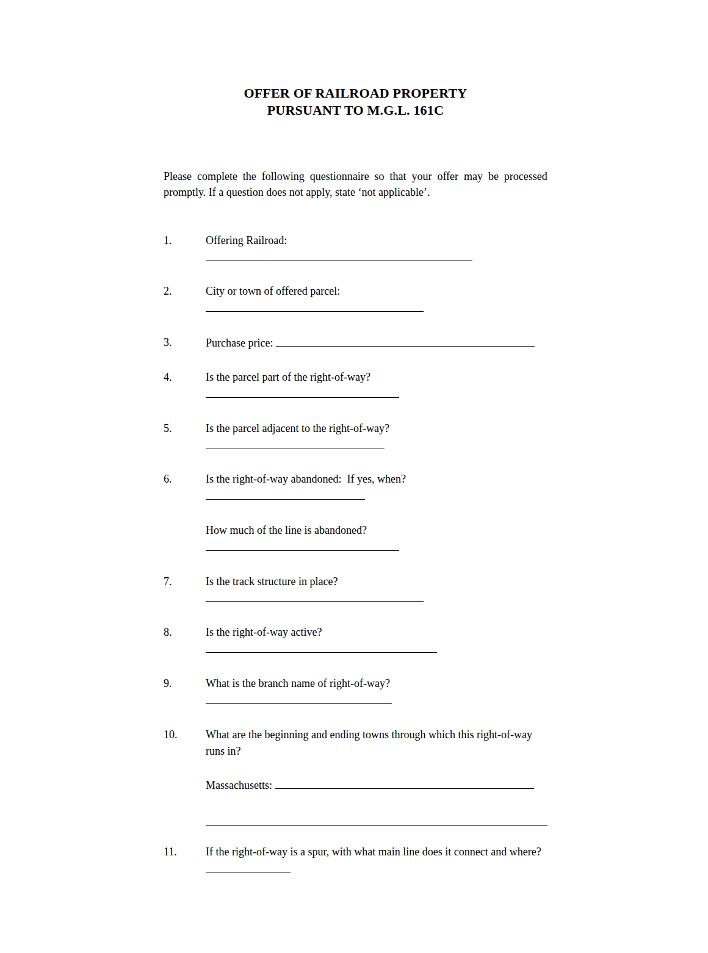OFFER OF RAILROAD PROPERTY
PURSUANT TO M.G.L. 161C
Please complete the following questionnaire so that your offer may be processed promptly. If a question does not apply, state ‘not applicable’.
1. Offering Railroad:
2. City or town of offered parcel:
3. Purchase price:
4. Is the parcel part of the right-of-way?
5. Is the parcel adjacent to the right-of-way?
6. Is the right-of-way abandoned: If yes, when?
How much of the line is abandoned?
7. Is the track structure in place?
8. Is the right-of-way active?
9. What is the branch name of right-of-way?
10. What are the beginning and ending towns through which this right-of-way runs in?
Massachusetts:
11. If the right-of-way is a spur, with what main line does it connect and where?